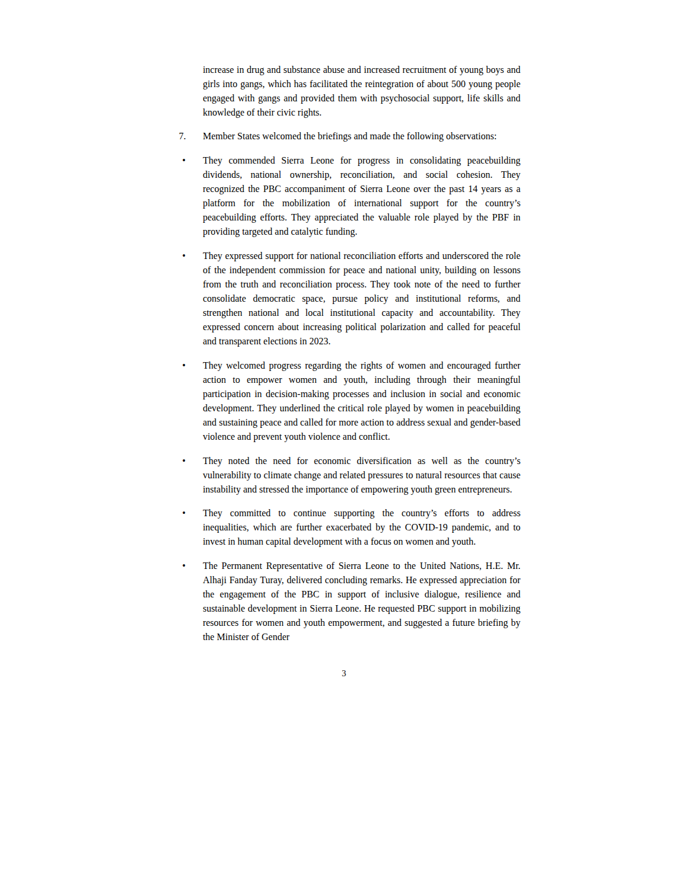increase in drug and substance abuse and increased recruitment of young boys and girls into gangs, which has facilitated the reintegration of about 500 young people engaged with gangs and provided them with psychosocial support, life skills and knowledge of their civic rights.
7. Member States welcomed the briefings and made the following observations:
They commended Sierra Leone for progress in consolidating peacebuilding dividends, national ownership, reconciliation, and social cohesion. They recognized the PBC accompaniment of Sierra Leone over the past 14 years as a platform for the mobilization of international support for the country’s peacebuilding efforts. They appreciated the valuable role played by the PBF in providing targeted and catalytic funding.
They expressed support for national reconciliation efforts and underscored the role of the independent commission for peace and national unity, building on lessons from the truth and reconciliation process. They took note of the need to further consolidate democratic space, pursue policy and institutional reforms, and strengthen national and local institutional capacity and accountability. They expressed concern about increasing political polarization and called for peaceful and transparent elections in 2023.
They welcomed progress regarding the rights of women and encouraged further action to empower women and youth, including through their meaningful participation in decision-making processes and inclusion in social and economic development. They underlined the critical role played by women in peacebuilding and sustaining peace and called for more action to address sexual and gender-based violence and prevent youth violence and conflict.
They noted the need for economic diversification as well as the country’s vulnerability to climate change and related pressures to natural resources that cause instability and stressed the importance of empowering youth green entrepreneurs.
They committed to continue supporting the country’s efforts to address inequalities, which are further exacerbated by the COVID-19 pandemic, and to invest in human capital development with a focus on women and youth.
The Permanent Representative of Sierra Leone to the United Nations, H.E. Mr. Alhaji Fanday Turay, delivered concluding remarks. He expressed appreciation for the engagement of the PBC in support of inclusive dialogue, resilience and sustainable development in Sierra Leone. He requested PBC support in mobilizing resources for women and youth empowerment, and suggested a future briefing by the Minister of Gender
3